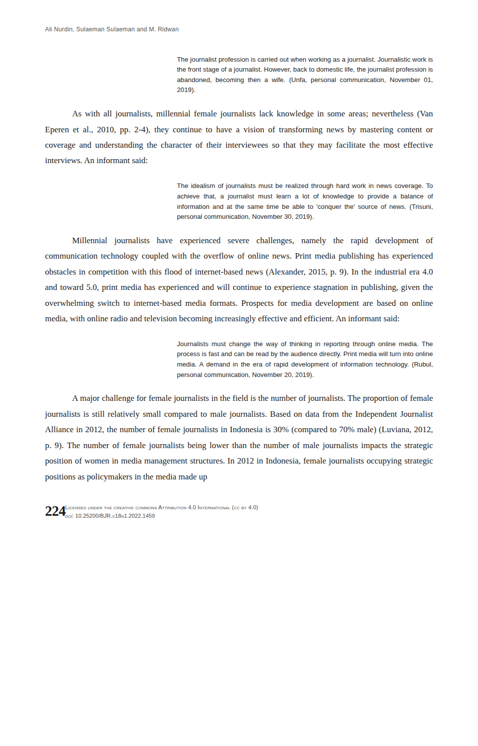Ali Nurdin, Sulaeman Sulaeman and M. Ridwan
The journalist profession is carried out when working as a journalist. Journalistic work is the front stage of a journalist. However, back to domestic life, the journalist profession is abandoned, becoming then a wife. (Unfa, personal communication, November 01, 2019).
As with all journalists, millennial female journalists lack knowledge in some areas; nevertheless (Van Eperen et al., 2010, pp. 2-4), they continue to have a vision of transforming news by mastering content or coverage and understanding the character of their interviewees so that they may facilitate the most effective interviews. An informant said:
The idealism of journalists must be realized through hard work in news coverage. To achieve that, a journalist must learn a lot of knowledge to provide a balance of information and at the same time be able to 'conquer the' source of news. (Trisuni, personal communication, November 30, 2019).
Millennial journalists have experienced severe challenges, namely the rapid development of communication technology coupled with the overflow of online news. Print media publishing has experienced obstacles in competition with this flood of internet-based news (Alexander, 2015, p. 9). In the industrial era 4.0 and toward 5.0, print media has experienced and will continue to experience stagnation in publishing, given the overwhelming switch to internet-based media formats. Prospects for media development are based on online media, with online radio and television becoming increasingly effective and efficient. An informant said:
Journalists must change the way of thinking in reporting through online media. The process is fast and can be read by the audience directly. Print media will turn into online media. A demand in the era of rapid development of information technology. (Rubul, personal communication, November 20, 2019).
A major challenge for female journalists in the field is the number of journalists. The proportion of female journalists is still relatively small compared to male journalists. Based on data from the Independent Journalist Alliance in 2012, the number of female journalists in Indonesia is 30% (compared to 70% male) (Luviana, 2012, p. 9). The number of female journalists being lower than the number of male journalists impacts the strategic position of women in media management structures. In 2012 in Indonesia, female journalists occupying strategic positions as policymakers in the media made up
224 Licensed under the creative commons Attribution 4.0 International (cc by 4.0) doi: 10.25200/BJR.v18n1.2022.1459